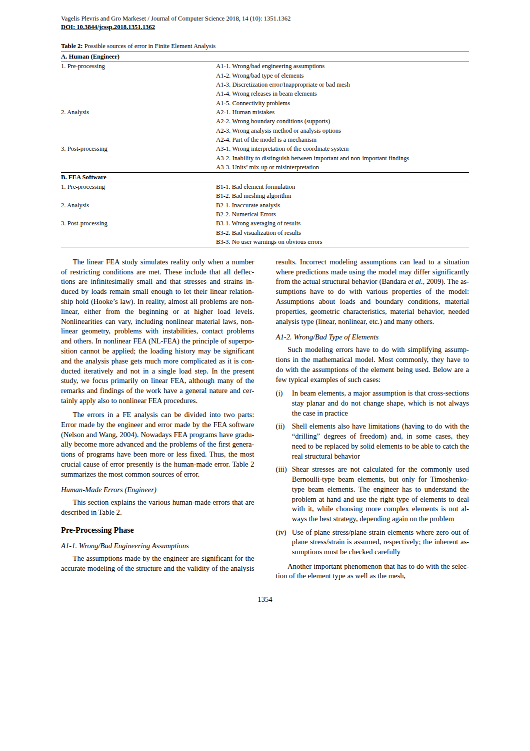Vagelis Plevris and Gro Markeset / Journal of Computer Science 2018, 14 (10): 1351.1362
DOI: 10.3844/jcssp.2018.1351.1362
Table 2: Possible sources of error in Finite Element Analysis
| A. Human (Engineer) |
| 1. Pre-processing | A1-1. Wrong/bad engineering assumptions |
| | A1-2. Wrong/bad type of elements |
| | A1-3. Discretization error/Inappropriate or bad mesh |
| | A1-4. Wrong releases in beam elements |
| | A1-5. Connectivity problems |
| 2. Analysis | A2-1. Human mistakes |
| | A2-2. Wrong boundary conditions (supports) |
| | A2-3. Wrong analysis method or analysis options |
| | A2-4. Part of the model is a mechanism |
| 3. Post-processing | A3-1. Wrong interpretation of the coordinate system |
| | A3-2. Inability to distinguish between important and non-important findings |
| | A3-3. Units’ mix-up or misinterpretation |
| B. FEA Software |
| 1. Pre-processing | B1-1. Bad element formulation |
| | B1-2. Bad meshing algorithm |
| 2. Analysis | B2-1. Inaccurate analysis |
| | B2-2. Numerical Errors |
| 3. Post-processing | B3-1. Wrong averaging of results |
| | B3-2. Bad visualization of results |
| | B3-3. No user warnings on obvious errors |
The linear FEA study simulates reality only when a number of restricting conditions are met. These include that all deflections are infinitesimally small and that stresses and strains induced by loads remain small enough to let their linear relationship hold (Hooke’s law). In reality, almost all problems are nonlinear, either from the beginning or at higher load levels. Nonlinearities can vary, including nonlinear material laws, nonlinear geometry, problems with instabilities, contact problems and others. In nonlinear FEA (NL-FEA) the principle of superposition cannot be applied; the loading history may be significant and the analysis phase gets much more complicated as it is conducted iteratively and not in a single load step. In the present study, we focus primarily on linear FEA, although many of the remarks and findings of the work have a general nature and certainly apply also to nonlinear FEA procedures.
The errors in a FE analysis can be divided into two parts: Error made by the engineer and error made by the FEA software (Nelson and Wang, 2004). Nowadays FEA programs have gradually become more advanced and the problems of the first generations of programs have been more or less fixed. Thus, the most crucial cause of error presently is the human-made error. Table 2 summarizes the most common sources of error.
Human-Made Errors (Engineer)
This section explains the various human-made errors that are described in Table 2.
Pre-Processing Phase
A1-1. Wrong/Bad Engineering Assumptions
The assumptions made by the engineer are significant for the accurate modeling of the structure and the validity of the analysis results. Incorrect modeling assumptions can lead to a situation where predictions made using the model may differ significantly from the actual structural behavior (Bandara et al., 2009). The assumptions have to do with various properties of the model: Assumptions about loads and boundary conditions, material properties, geometric characteristics, material behavior, needed analysis type (linear, nonlinear, etc.) and many others.
A1-2. Wrong/Bad Type of Elements
Such modeling errors have to do with simplifying assumptions in the mathematical model. Most commonly, they have to do with the assumptions of the element being used. Below are a few typical examples of such cases:
(i) In beam elements, a major assumption is that cross-sections stay planar and do not change shape, which is not always the case in practice
(ii) Shell elements also have limitations (having to do with the “drilling” degrees of freedom) and, in some cases, they need to be replaced by solid elements to be able to catch the real structural behavior
(iii) Shear stresses are not calculated for the commonly used Bernoulli-type beam elements, but only for Timoshenko-type beam elements. The engineer has to understand the problem at hand and use the right type of elements to deal with it, while choosing more complex elements is not always the best strategy, depending again on the problem
(iv) Use of plane stress/plane strain elements where zero out of plane stress/strain is assumed, respectively; the inherent assumptions must be checked carefully
Another important phenomenon that has to do with the selection of the element type as well as the mesh,
1354